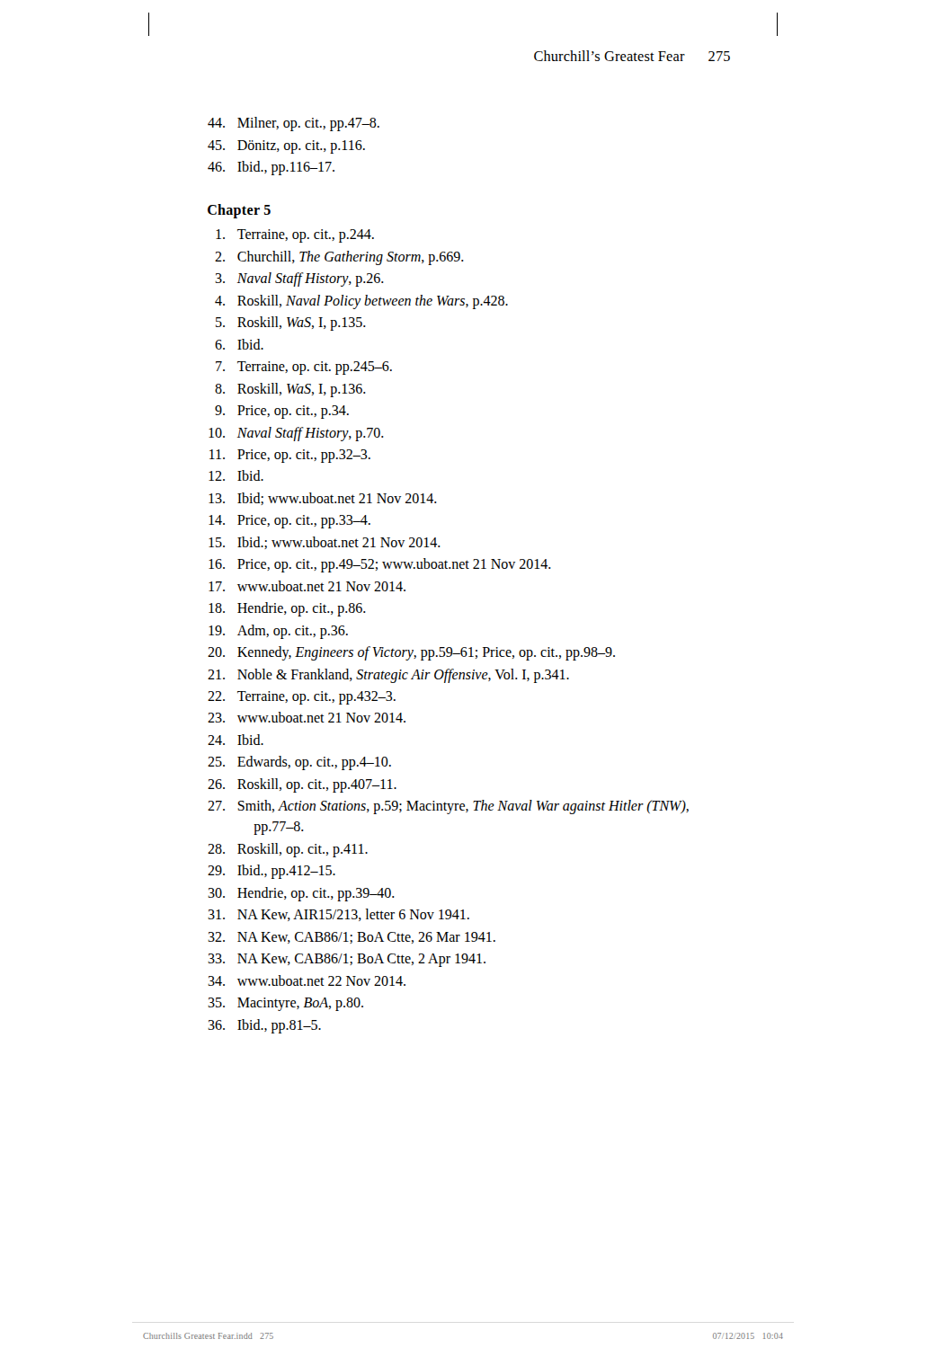Churchill’s Greatest Fear275
44. Milner, op. cit., pp.47–8.
45. Dönitz, op. cit., p.116.
46. Ibid., pp.116–17.
Chapter 5
1. Terraine, op. cit., p.244.
2. Churchill, The Gathering Storm, p.669.
3. Naval Staff History, p.26.
4. Roskill, Naval Policy between the Wars, p.428.
5. Roskill, WaS, I, p.135.
6. Ibid.
7. Terraine, op. cit. pp.245–6.
8. Roskill, WaS, I, p.136.
9. Price, op. cit., p.34.
10. Naval Staff History, p.70.
11. Price, op. cit., pp.32–3.
12. Ibid.
13. Ibid; www.uboat.net 21 Nov 2014.
14. Price, op. cit., pp.33–4.
15. Ibid.; www.uboat.net 21 Nov 2014.
16. Price, op. cit., pp.49–52; www.uboat.net 21 Nov 2014.
17. www.uboat.net 21 Nov 2014.
18. Hendrie, op. cit., p.86.
19. Adm, op. cit., p.36.
20. Kennedy, Engineers of Victory, pp.59–61; Price, op. cit., pp.98–9.
21. Noble & Frankland, Strategic Air Offensive, Vol. I, p.341.
22. Terraine, op. cit., pp.432–3.
23. www.uboat.net 21 Nov 2014.
24. Ibid.
25. Edwards, op. cit., pp.4–10.
26. Roskill, op. cit., pp.407–11.
27. Smith, Action Stations, p.59; Macintyre, The Naval War against Hitler (TNW), pp.77–8.
28. Roskill, op. cit., p.411.
29. Ibid., pp.412–15.
30. Hendrie, op. cit., pp.39–40.
31. NA Kew, AIR15/213, letter 6 Nov 1941.
32. NA Kew, CAB86/1; BoA Ctte, 26 Mar 1941.
33. NA Kew, CAB86/1; BoA Ctte, 2 Apr 1941.
34. www.uboat.net 22 Nov 2014.
35. Macintyre, BoA, p.80.
36. Ibid., pp.81–5.
Churchills Greatest Fear.indd 275 07/12/2015 10:04